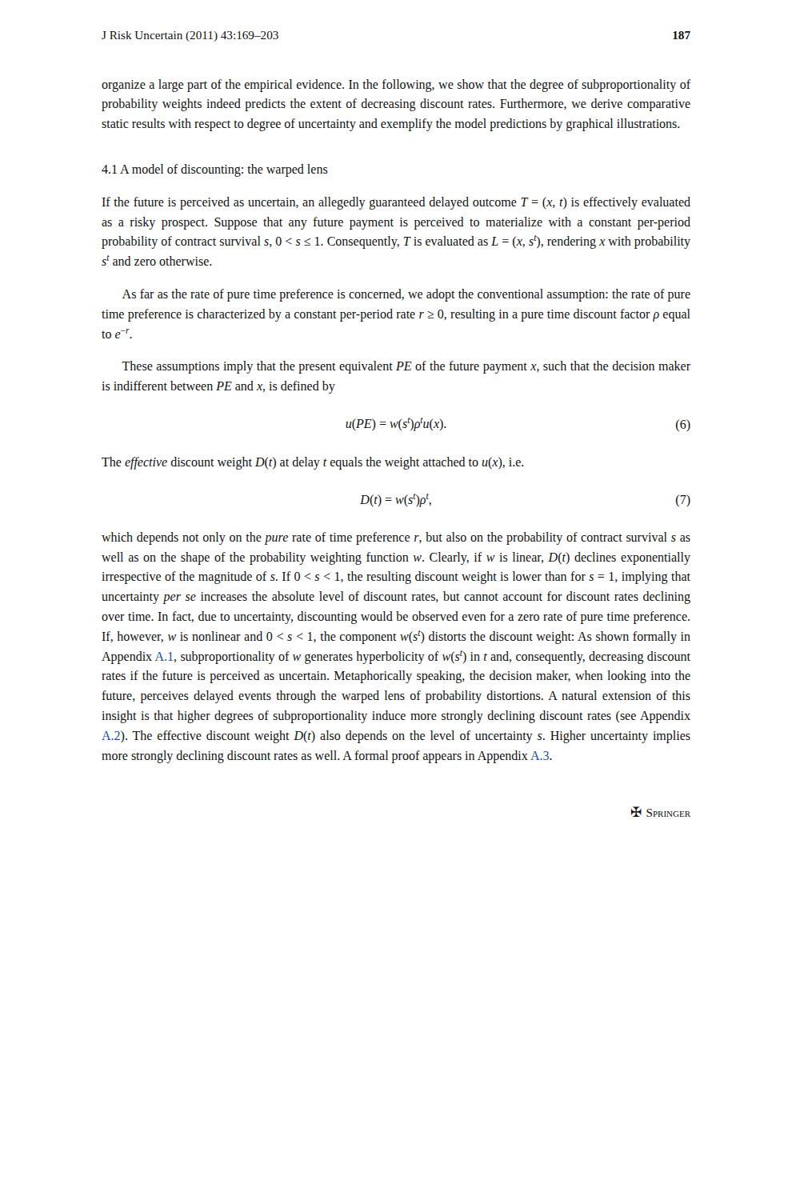J Risk Uncertain (2011) 43:169–203 187
organize a large part of the empirical evidence. In the following, we show that the degree of subproportionality of probability weights indeed predicts the extent of decreasing discount rates. Furthermore, we derive comparative static results with respect to degree of uncertainty and exemplify the model predictions by graphical illustrations.
4.1 A model of discounting: the warped lens
If the future is perceived as uncertain, an allegedly guaranteed delayed outcome T = (x, t) is effectively evaluated as a risky prospect. Suppose that any future payment is perceived to materialize with a constant per-period probability of contract survival s, 0 < s ≤ 1. Consequently, T is evaluated as L = (x, st), rendering x with probability st and zero otherwise.
As far as the rate of pure time preference is concerned, we adopt the conventional assumption: the rate of pure time preference is characterized by a constant per-period rate r ≥ 0, resulting in a pure time discount factor ρ equal to e−r.
These assumptions imply that the present equivalent PE of the future payment x, such that the decision maker is indifferent between PE and x, is defined by
u(PE) = w(st)ρtu(x). (6)
The effective discount weight D(t) at delay t equals the weight attached to u(x), i.e.
D(t) = w(st)ρt, (7)
which depends not only on the pure rate of time preference r, but also on the probability of contract survival s as well as on the shape of the probability weighting function w. Clearly, if w is linear, D(t) declines exponentially irrespective of the magnitude of s. If 0 < s < 1, the resulting discount weight is lower than for s = 1, implying that uncertainty per se increases the absolute level of discount rates, but cannot account for discount rates declining over time. In fact, due to uncertainty, discounting would be observed even for a zero rate of pure time preference. If, however, w is nonlinear and 0 < s < 1, the component w(st) distorts the discount weight: As shown formally in Appendix A.1, subproportionality of w generates hyperbolicity of w(st) in t and, consequently, decreasing discount rates if the future is perceived as uncertain. Metaphorically speaking, the decision maker, when looking into the future, perceives delayed events through the warped lens of probability distortions. A natural extension of this insight is that higher degrees of subproportionality induce more strongly declining discount rates (see Appendix A.2). The effective discount weight D(t) also depends on the level of uncertainty s. Higher uncertainty implies more strongly declining discount rates as well. A formal proof appears in Appendix A.3.
✠Springer